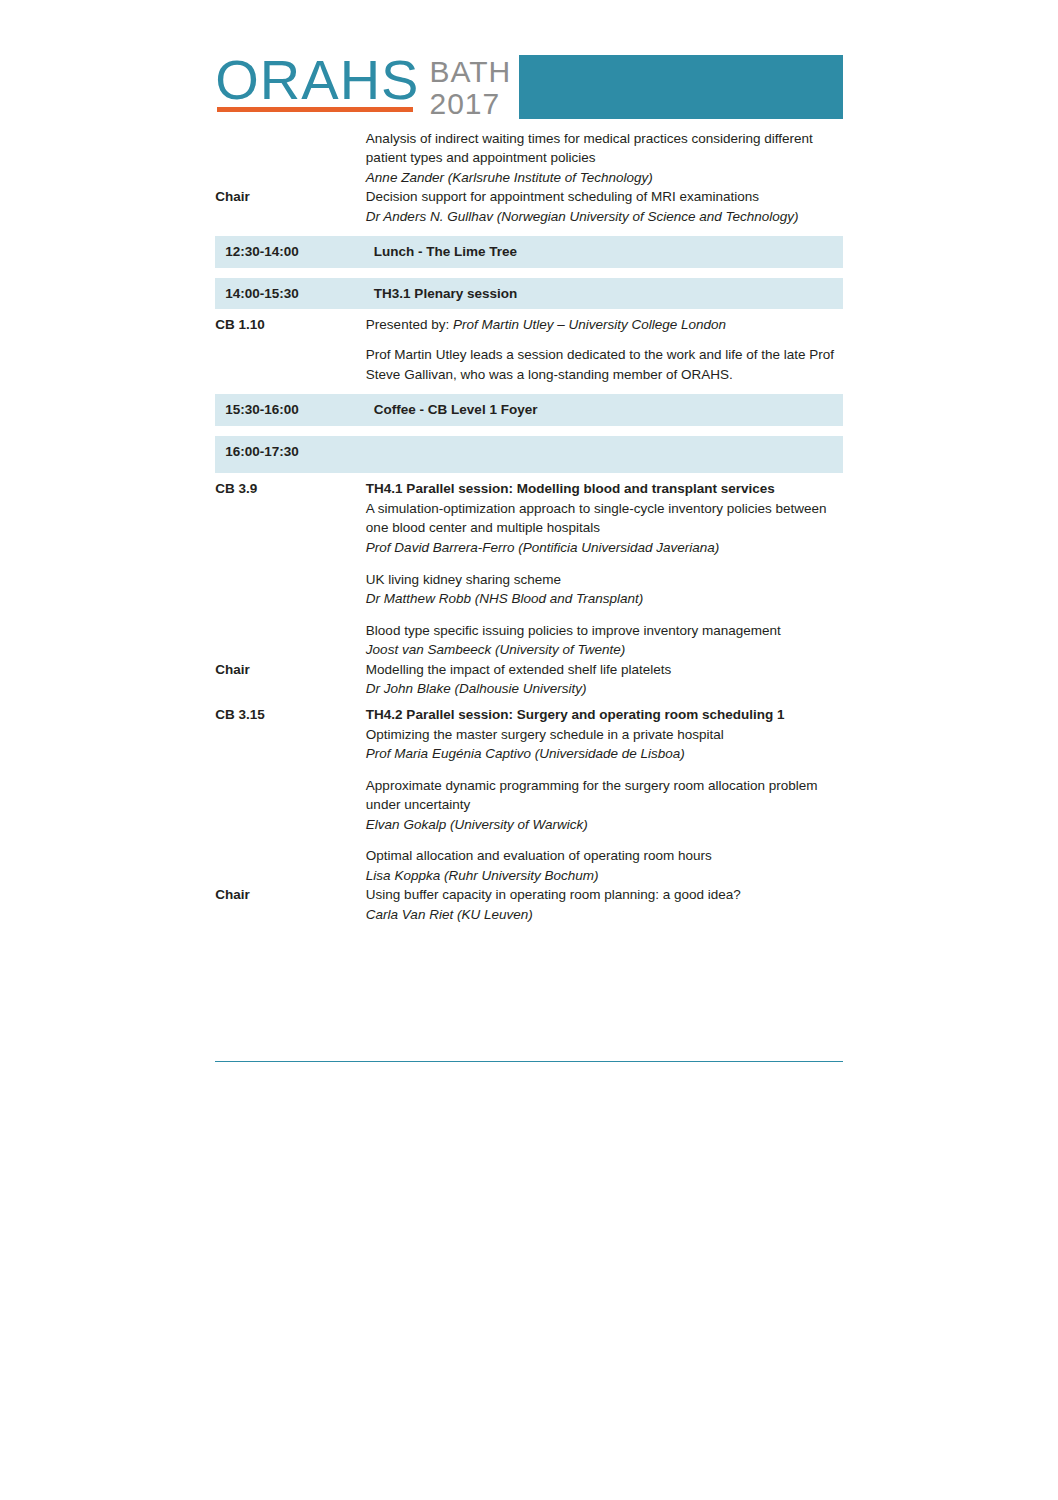ORAHS
BATH 2017
| | Analysis of indirect waiting times for medical practices considering different patient types and appointment policies Anne Zander (Karlsruhe Institute of Technology) |
| Chair | Decision support for appointment scheduling of MRI examinations Dr Anders N. Gullhav (Norwegian University of Science and Technology) |
| 12:30-14:00 | Lunch - The Lime Tree |
| 14:00-15:30 | TH3.1 Plenary session |
| CB 1.10 | Presented by: Prof Martin Utley – University College London Prof Martin Utley leads a session dedicated to the work and life of the late Prof Steve Gallivan, who was a long-standing member of ORAHS. |
| 15:30-16:00 | Coffee - CB Level 1 Foyer |
| 16:00-17:30 | |
| CB 3.9 | TH4.1 Parallel session: Modelling blood and transplant services A simulation-optimization approach to single-cycle inventory policies between one blood center and multiple hospitals Prof David Barrera-Ferro (Pontificia Universidad Javeriana) UK living kidney sharing scheme Dr Matthew Robb (NHS Blood and Transplant) Blood type specific issuing policies to improve inventory management Joost van Sambeeck (University of Twente) |
| Chair | Modelling the impact of extended shelf life platelets Dr John Blake (Dalhousie University) |
| CB 3.15 | TH4.2 Parallel session: Surgery and operating room scheduling 1 Optimizing the master surgery schedule in a private hospital Prof Maria Eugénia Captivo (Universidade de Lisboa) Approximate dynamic programming for the surgery room allocation problem under uncertainty Elvan Gokalp (University of Warwick) Optimal allocation and evaluation of operating room hours Lisa Koppka (Ruhr University Bochum) |
| Chair | Using buffer capacity in operating room planning: a good idea? Carla Van Riet (KU Leuven) |